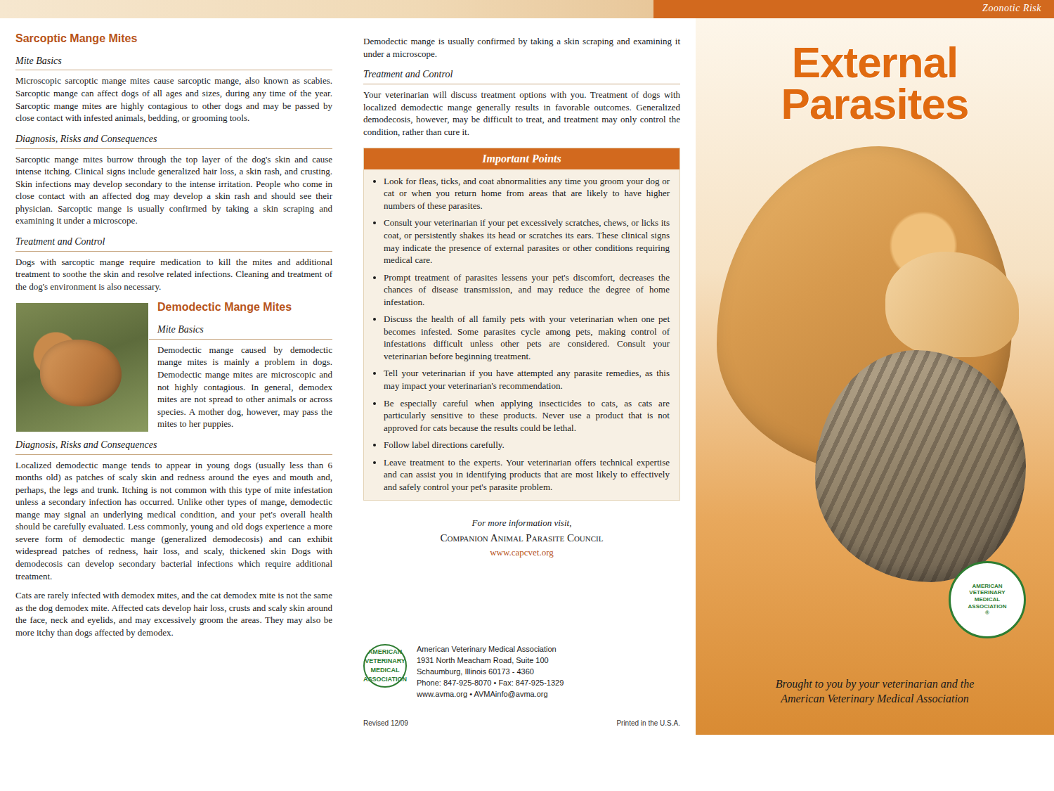Zoonotic Risk
Sarcoptic Mange Mites
Mite Basics
Microscopic sarcoptic mange mites cause sarcoptic mange, also known as scabies. Sarcoptic mange can affect dogs of all ages and sizes, during any time of the year. Sarcoptic mange mites are highly contagious to other dogs and may be passed by close contact with infested animals, bedding, or grooming tools.
Diagnosis, Risks and Consequences
Sarcoptic mange mites burrow through the top layer of the dog's skin and cause intense itching. Clinical signs include generalized hair loss, a skin rash, and crusting. Skin infections may develop secondary to the intense irritation. People who come in close contact with an affected dog may develop a skin rash and should see their physician. Sarcoptic mange is usually confirmed by taking a skin scraping and examining it under a microscope.
Treatment and Control
Dogs with sarcoptic mange require medication to kill the mites and additional treatment to soothe the skin and resolve related infections. Cleaning and treatment of the dog's environment is also necessary.
Demodectic Mange Mites
Mite Basics
Demodectic mange caused by demodectic mange mites is mainly a problem in dogs. Demodectic mange mites are microscopic and not highly contagious. In general, demodex mites are not spread to other animals or across species. A mother dog, however, may pass the mites to her puppies.
Diagnosis, Risks and Consequences
Localized demodectic mange tends to appear in young dogs (usually less than 6 months old) as patches of scaly skin and redness around the eyes and mouth and, perhaps, the legs and trunk. Itching is not common with this type of mite infestation unless a secondary infection has occurred. Unlike other types of mange, demodectic mange may signal an underlying medical condition, and your pet's overall health should be carefully evaluated. Less commonly, young and old dogs experience a more severe form of demodectic mange (generalized demodecosis) and can exhibit widespread patches of redness, hair loss, and scaly, thickened skin Dogs with demodecosis can develop secondary bacterial infections which require additional treatment.
Cats are rarely infected with demodex mites, and the cat demodex mite is not the same as the dog demodex mite. Affected cats develop hair loss, crusts and scaly skin around the face, neck and eyelids, and may excessively groom the areas. They may also be more itchy than dogs affected by demodex.
Demodectic mange is usually confirmed by taking a skin scraping and examining it under a microscope.
Treatment and Control
Your veterinarian will discuss treatment options with you. Treatment of dogs with localized demodectic mange generally results in favorable outcomes. Generalized demodecosis, however, may be difficult to treat, and treatment may only control the condition, rather than cure it.
Important Points
Look for fleas, ticks, and coat abnormalities any time you groom your dog or cat or when you return home from areas that are likely to have higher numbers of these parasites.
Consult your veterinarian if your pet excessively scratches, chews, or licks its coat, or persistently shakes its head or scratches its ears. These clinical signs may indicate the presence of external parasites or other conditions requiring medical care.
Prompt treatment of parasites lessens your pet's discomfort, decreases the chances of disease transmission, and may reduce the degree of home infestation.
Discuss the health of all family pets with your veterinarian when one pet becomes infested. Some parasites cycle among pets, making control of infestations difficult unless other pets are considered. Consult your veterinarian before beginning treatment.
Tell your veterinarian if you have attempted any parasite remedies, as this may impact your veterinarian's recommendation.
Be especially careful when applying insecticides to cats, as cats are particularly sensitive to these products. Never use a product that is not approved for cats because the results could be lethal.
Follow label directions carefully.
Leave treatment to the experts. Your veterinarian offers technical expertise and can assist you in identifying products that are most likely to effectively and safely control your pet's parasite problem.
For more information visit,
Companion Animal Parasite Council
www.capcvet.org
AMERICAN
VETERINARY
MEDICAL
ASSOCIATION
American Veterinary Medical Association
1931 North Meacham Road, Suite 100
Schaumburg, Illinois 60173 - 4360
Phone: 847-925-8070 • Fax: 847-925-1329
www.avma.org • AVMAinfo@avma.org
Revised 12/09 Printed in the U.S.A.
External
Parasites
AMERICAN
VETERINARY
MEDICAL
ASSOCIATION
®
Brought to you by your veterinarian and the
American Veterinary Medical Association